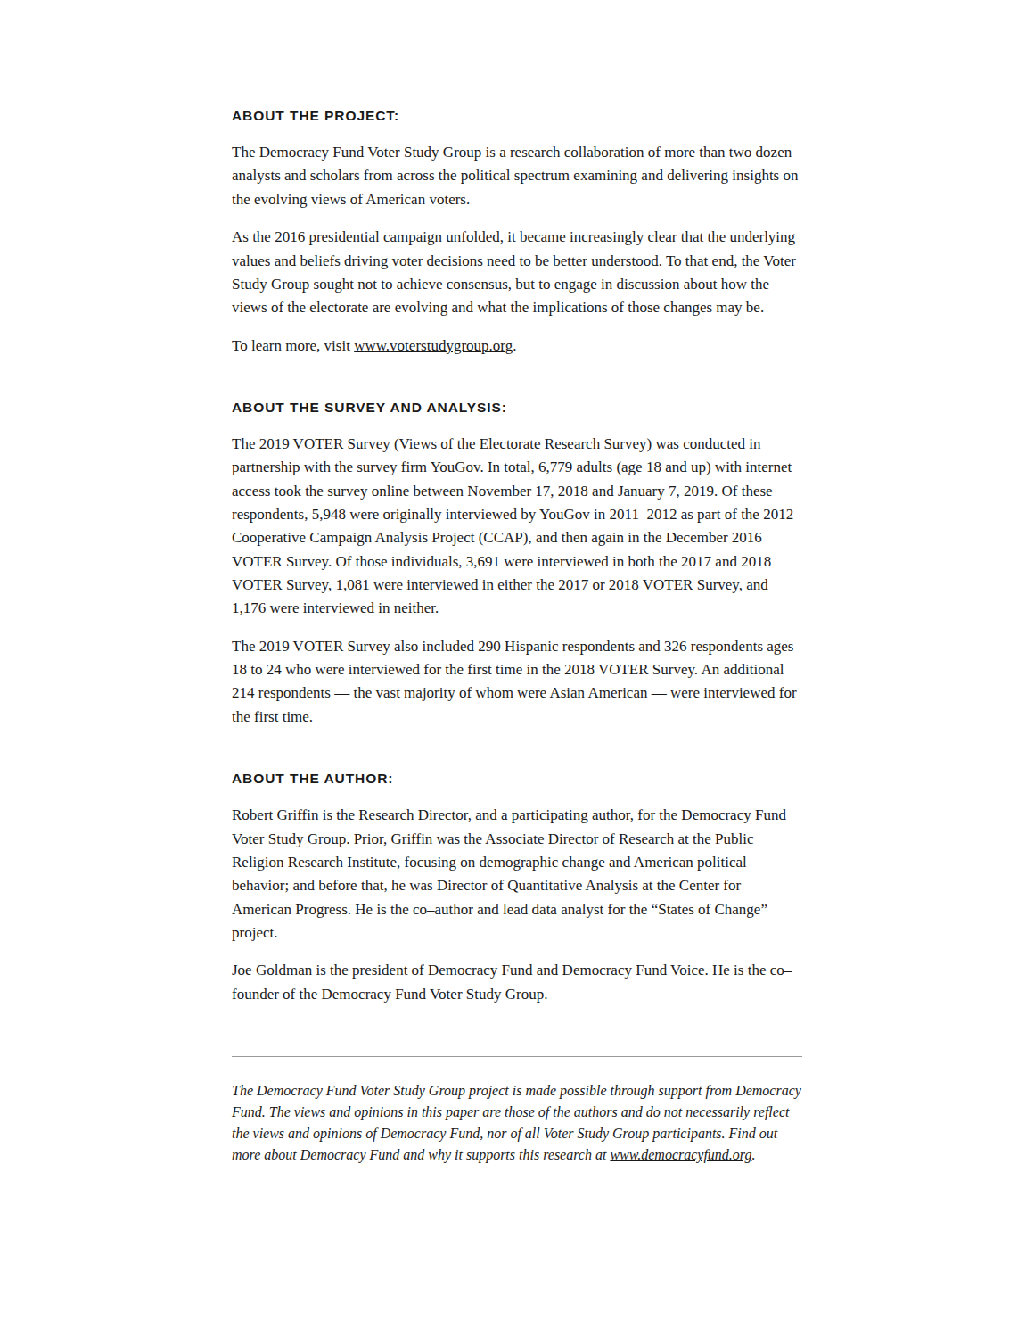About the Project:
The Democracy Fund Voter Study Group is a research collaboration of more than two dozen analysts and scholars from across the political spectrum examining and delivering insights on the evolving views of American voters.
As the 2016 presidential campaign unfolded, it became increasingly clear that the underlying values and beliefs driving voter decisions need to be better understood. To that end, the Voter Study Group sought not to achieve consensus, but to engage in discussion about how the views of the electorate are evolving and what the implications of those changes may be.
To learn more, visit www.voterstudygroup.org.
About the Survey and Analysis:
The 2019 VOTER Survey (Views of the Electorate Research Survey) was conducted in partnership with the survey firm YouGov. In total, 6,779 adults (age 18 and up) with internet access took the survey online between November 17, 2018 and January 7, 2019. Of these respondents, 5,948 were originally interviewed by YouGov in 2011–2012 as part of the 2012 Cooperative Campaign Analysis Project (CCAP), and then again in the December 2016 VOTER Survey. Of those individuals, 3,691 were interviewed in both the 2017 and 2018 VOTER Survey, 1,081 were interviewed in either the 2017 or 2018 VOTER Survey, and 1,176 were interviewed in neither.
The 2019 VOTER Survey also included 290 Hispanic respondents and 326 respondents ages 18 to 24 who were interviewed for the first time in the 2018 VOTER Survey. An additional 214 respondents — the vast majority of whom were Asian American — were interviewed for the first time.
About the Author:
Robert Griffin is the Research Director, and a participating author, for the Democracy Fund Voter Study Group. Prior, Griffin was the Associate Director of Research at the Public Religion Research Institute, focusing on demographic change and American political behavior; and before that, he was Director of Quantitative Analysis at the Center for American Progress. He is the co–author and lead data analyst for the “States of Change” project.
Joe Goldman is the president of Democracy Fund and Democracy Fund Voice. He is the co–founder of the Democracy Fund Voter Study Group.
The Democracy Fund Voter Study Group project is made possible through support from Democracy Fund. The views and opinions in this paper are those of the authors and do not necessarily reflect the views and opinions of Democracy Fund, nor of all Voter Study Group participants. Find out more about Democracy Fund and why it supports this research at www.democracyfund.org.